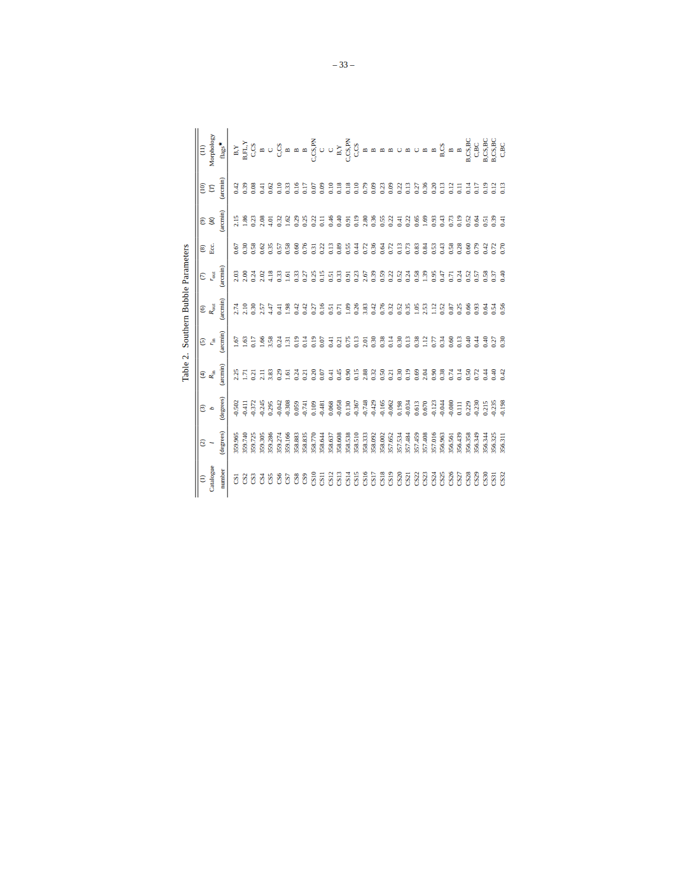– 33 –
Table 2. Southern Bubble Parameters
| (1) | (2) | (3) | (4) | (5) | (6) | (7) | (8) | (9) | (10) | (11) |
| --- | --- | --- | --- | --- | --- | --- | --- | --- | --- | --- |
| Catalogue | l | b | R in | r in | R out | r out | Ecc. | ⟨ R ⟩ | ⟨ T ⟩ | Morphology |
| number | (degrees) | (degrees) | (arcmin) | (arcmin) | (arcmin) | (arcmin) | | (arcmin) | (arcmin) | flags ★ |
| CS1 | 359.965 | -0.502 | 2.25 | 1.67 | 2.74 | 2.03 | 0.67 | 2.15 | 0.42 | B,Y |
| CS2 | 359.740 | -0.411 | 1.71 | 1.63 | 2.10 | 2.00 | 0.30 | 1.86 | 0.39 | B,FL,Y |
| CS3 | 359.725 | -0.372 | 0.21 | 0.17 | 0.30 | 0.24 | 0.58 | 0.23 | 0.08 | C,CS |
| CS4 | 359.305 | -0.245 | 2.11 | 1.66 | 2.57 | 2.02 | 0.62 | 2.08 | 0.41 | B |
| CS5 | 359.286 | 0.295 | 3.83 | 3.58 | 4.47 | 4.18 | 0.35 | 4.01 | 0.62 | C |
| CS6 | 359.274 | -0.042 | 0.29 | 0.24 | 0.41 | 0.33 | 0.57 | 0.32 | 0.10 | C,CS |
| CS7 | 359.166 | -0.308 | 1.61 | 1.31 | 1.98 | 1.61 | 0.58 | 1.62 | 0.33 | B |
| CS8 | 358.883 | 0.059 | 0.24 | 0.19 | 0.42 | 0.33 | 0.60 | 0.29 | 0.16 | B |
| CS9 | 358.835 | -0.741 | 0.21 | 0.14 | 0.42 | 0.27 | 0.76 | 0.25 | 0.17 | B |
| CS10 | 358.770 | 0.109 | 0.20 | 0.19 | 0.27 | 0.25 | 0.31 | 0.22 | 0.07 | C,CS,PN |
| CS11 | 358.644 | -0.481 | 0.07 | 0.07 | 0.16 | 0.15 | 0.22 | 0.11 | 0.09 | C |
| CS12 | 358.637 | 0.068 | 0.41 | 0.41 | 0.51 | 0.51 | 0.13 | 0.46 | 0.10 | C |
| CS13 | 358.608 | -0.058 | 0.45 | 0.21 | 0.71 | 0.33 | 0.89 | 0.40 | 0.18 | B,Y |
| CS14 | 358.538 | 0.130 | 0.90 | 0.75 | 1.09 | 0.91 | 0.55 | 0.91 | 0.18 | C,CS,PN |
| CS15 | 358.510 | -0.367 | 0.15 | 0.13 | 0.26 | 0.23 | 0.44 | 0.19 | 0.10 | C,CS |
| CS16 | 358.333 | -0.748 | 2.88 | 2.01 | 3.83 | 2.67 | 0.72 | 2.80 | 0.79 | B |
| CS17 | 358.092 | -0.429 | 0.32 | 0.30 | 0.42 | 0.39 | 0.36 | 0.36 | 0.09 | B |
| CS18 | 358.002 | -0.165 | 0.50 | 0.38 | 0.76 | 0.59 | 0.64 | 0.55 | 0.23 | B |
| CS19 | 357.652 | -0.062 | 0.21 | 0.14 | 0.32 | 0.22 | 0.72 | 0.22 | 0.09 | B |
| CS20 | 357.534 | 0.198 | 0.30 | 0.30 | 0.52 | 0.52 | 0.13 | 0.41 | 0.22 | C |
| CS21 | 357.484 | -0.034 | 0.19 | 0.13 | 0.35 | 0.24 | 0.73 | 0.22 | 0.13 | B |
| CS22 | 357.459 | 0.613 | 0.69 | 0.38 | 1.05 | 0.58 | 0.83 | 0.65 | 0.27 | C |
| CS23 | 357.408 | 0.670 | 2.04 | 1.12 | 2.53 | 1.39 | 0.84 | 1.69 | 0.36 | B |
| CS24 | 357.016 | -0.123 | 0.90 | 0.77 | 1.12 | 0.95 | 0.53 | 0.93 | 0.20 | B |
| CS25 | 356.963 | -0.044 | 0.38 | 0.34 | 0.52 | 0.47 | 0.43 | 0.43 | 0.13 | B,CS |
| CS26 | 356.561 | -0.080 | 0.74 | 0.60 | 0.87 | 0.71 | 0.58 | 0.73 | 0.12 | B |
| CS27 | 356.439 | 0.111 | 0.14 | 0.13 | 0.25 | 0.24 | 0.28 | 0.19 | 0.11 | B |
| CS28 | 356.358 | 0.229 | 0.50 | 0.40 | 0.66 | 0.52 | 0.60 | 0.52 | 0.14 | B,CS,BC |
| CS29 | 356.349 | -0.230 | 0.72 | 0.44 | 0.93 | 0.57 | 0.79 | 0.64 | 0.17 | C,BC |
| CS30 | 356.344 | 0.215 | 0.44 | 0.40 | 0.64 | 0.58 | 0.42 | 0.51 | 0.19 | B,CS,BC |
| CS31 | 356.325 | -0.235 | 0.40 | 0.27 | 0.54 | 0.37 | 0.72 | 0.39 | 0.12 | B,CS,BC |
| CS32 | 356.311 | -0.198 | 0.42 | 0.30 | 0.56 | 0.40 | 0.70 | 0.41 | 0.13 | C,BC |